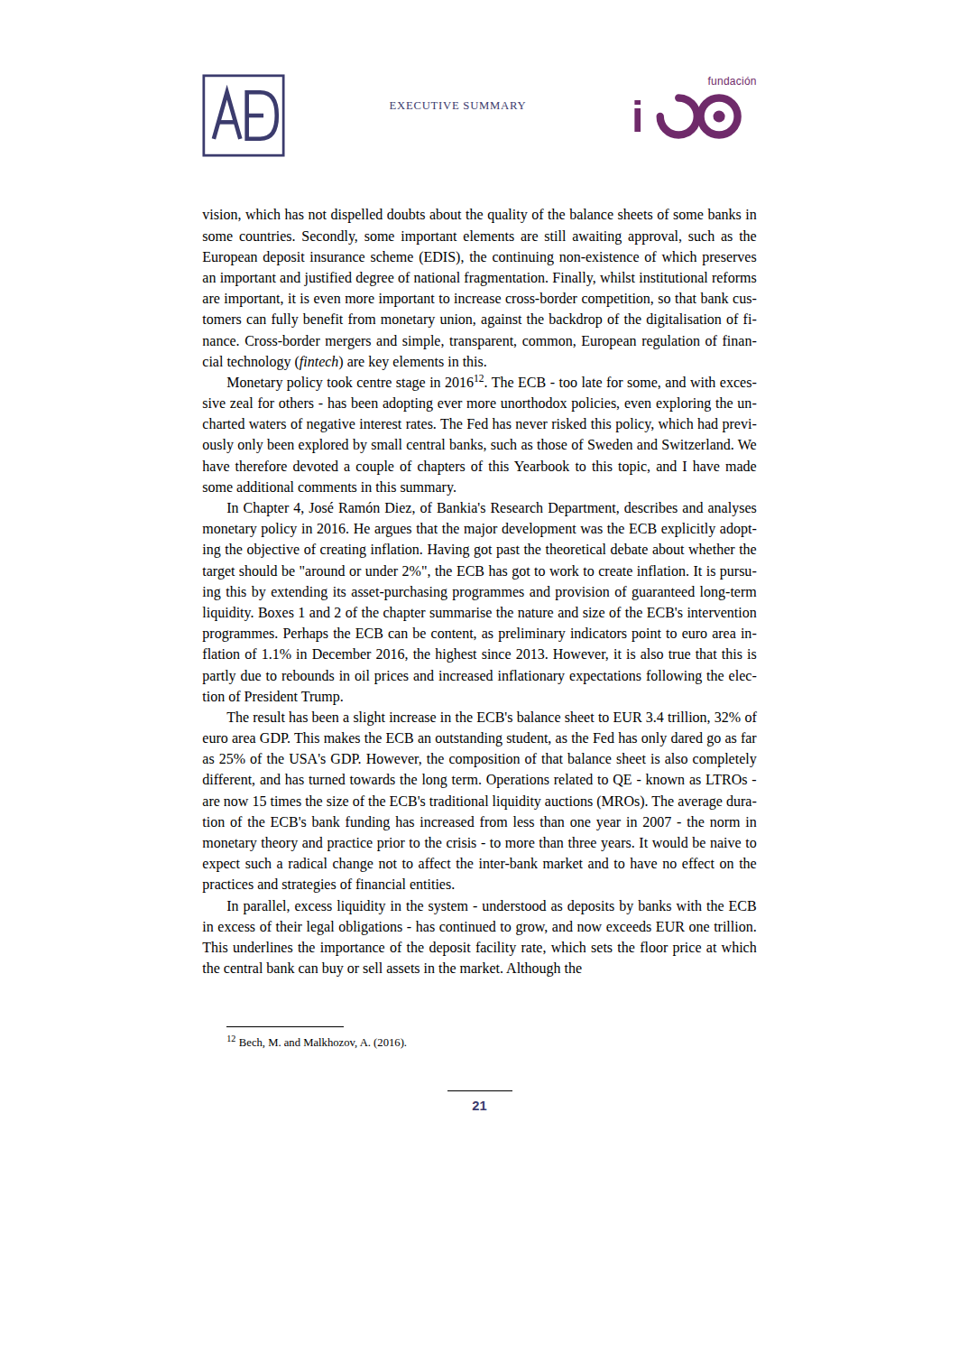Executive Summary
fundación
i
vision, which has not dispelled doubts about the quality of the balance sheets of some banks in some countries. Secondly, some important elements are still awaiting approval, such as the European deposit insurance scheme (EDIS), the continuing non-existence of which preserves an important and justified degree of national fragmentation. Finally, whilst institutional reforms are important, it is even more important to increase cross-border competition, so that bank customers can fully benefit from monetary union, against the backdrop of the digitalisation of finance. Cross-border mergers and simple, transparent, common, European regulation of financial technology (fintech) are key elements in this.
Monetary policy took centre stage in 201612. The ECB - too late for some, and with excessive zeal for others - has been adopting ever more unorthodox policies, even exploring the uncharted waters of negative interest rates. The Fed has never risked this policy, which had previously only been explored by small central banks, such as those of Sweden and Switzerland. We have therefore devoted a couple of chapters of this Yearbook to this topic, and I have made some additional comments in this summary.
In Chapter 4, José Ramón Diez, of Bankia's Research Department, describes and analyses monetary policy in 2016. He argues that the major development was the ECB explicitly adopting the objective of creating inflation. Having got past the theoretical debate about whether the target should be "around or under 2%", the ECB has got to work to create inflation. It is pursuing this by extending its asset-purchasing programmes and provision of guaranteed long-term liquidity. Boxes 1 and 2 of the chapter summarise the nature and size of the ECB's intervention programmes. Perhaps the ECB can be content, as preliminary indicators point to euro area inflation of 1.1% in December 2016, the highest since 2013. However, it is also true that this is partly due to rebounds in oil prices and increased inflationary expectations following the election of President Trump.
The result has been a slight increase in the ECB's balance sheet to EUR 3.4 trillion, 32% of euro area GDP. This makes the ECB an outstanding student, as the Fed has only dared go as far as 25% of the USA's GDP. However, the composition of that balance sheet is also completely different, and has turned towards the long term. Operations related to QE - known as LTROs - are now 15 times the size of the ECB's traditional liquidity auctions (MROs). The average duration of the ECB's bank funding has increased from less than one year in 2007 - the norm in monetary theory and practice prior to the crisis - to more than three years. It would be naive to expect such a radical change not to affect the inter-bank market and to have no effect on the practices and strategies of financial entities.
In parallel, excess liquidity in the system - understood as deposits by banks with the ECB in excess of their legal obligations - has continued to grow, and now exceeds EUR one trillion. This underlines the importance of the deposit facility rate, which sets the floor price at which the central bank can buy or sell assets in the market. Although the
12 Bech, M. and Malkhozov, A. (2016).
21